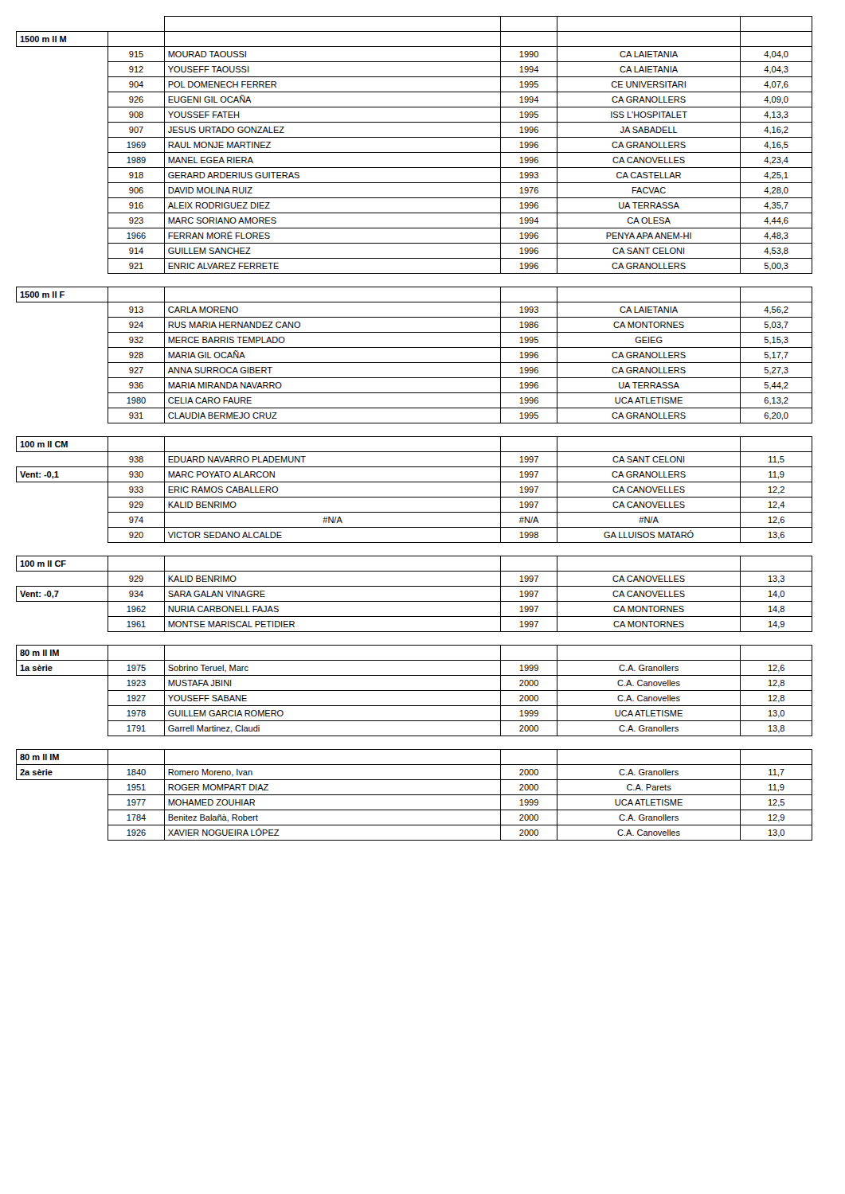| 1500 m ll M | | | | | |
| | 915 | MOURAD TAOUSSI | 1990 | CA LAIETANIA | 4,04,0 |
| | 912 | YOUSEFF TAOUSSI | 1994 | CA LAIETANIA | 4,04,3 |
| | 904 | POL DOMENECH FERRER | 1995 | CE UNIVERSITARI | 4,07,6 |
| | 926 | EUGENI GIL OCAÑA | 1994 | CA GRANOLLERS | 4,09,0 |
| | 908 | YOUSSEF FATEH | 1995 | ISS L'HOSPITALET | 4,13,3 |
| | 907 | JESUS URTADO GONZALEZ | 1996 | JA SABADELL | 4,16,2 |
| | 1969 | RAUL MONJE MARTINEZ | 1996 | CA GRANOLLERS | 4,16,5 |
| | 1989 | MANEL EGEA RIERA | 1996 | CA CANOVELLES | 4,23,4 |
| | 918 | GERARD ARDERIUS GUITERAS | 1993 | CA CASTELLAR | 4,25,1 |
| | 906 | DAVID MOLINA RUIZ | 1976 | FACVAC | 4,28,0 |
| | 916 | ALEIX RODRIGUEZ DIEZ | 1996 | UA TERRASSA | 4,35,7 |
| | 923 | MARC SORIANO AMORES | 1994 | CA OLESA | 4,44,6 |
| | 1966 | FERRAN MORÉ FLORES | 1996 | PENYA APA ANEM-HI | 4,48,3 |
| | 914 | GUILLEM SANCHEZ | 1996 | CA SANT CELONI | 4,53,8 |
| | 921 | ENRIC ALVAREZ FERRETE | 1996 | CA GRANOLLERS | 5,00,3 |
| 1500 m ll F | | | | | |
| | 913 | CARLA MORENO | 1993 | CA LAIETANIA | 4,56,2 |
| | 924 | RUS MARIA HERNANDEZ CANO | 1986 | CA MONTORNES | 5,03,7 |
| | 932 | MERCE BARRIS TEMPLADO | 1995 | GEIEG | 5,15,3 |
| | 928 | MARIA GIL OCAÑA | 1996 | CA GRANOLLERS | 5,17,7 |
| | 927 | ANNA SURROCA GIBERT | 1996 | CA GRANOLLERS | 5,27,3 |
| | 936 | MARIA MIRANDA NAVARRO | 1996 | UA TERRASSA | 5,44,2 |
| | 1980 | CELIA CARO FAURE | 1996 | UCA ATLETISME | 6,13,2 |
| | 931 | CLAUDIA BERMEJO CRUZ | 1995 | CA GRANOLLERS | 6,20,0 |
| 100 m ll CM | | | | | |
| | 938 | EDUARD NAVARRO PLADEMUNT | 1997 | CA SANT CELONI | 11,5 |
| Vent: -0,1 | 930 | MARC POYATO ALARCON | 1997 | CA GRANOLLERS | 11,9 |
| | 933 | ERIC RAMOS CABALLERO | 1997 | CA CANOVELLES | 12,2 |
| | 929 | KALID BENRIMO | 1997 | CA CANOVELLES | 12,4 |
| | 974 | #N/A | #N/A | #N/A | 12,6 |
| | 920 | VICTOR SEDANO ALCALDE | 1998 | GA LLUISOS MATARÓ | 13,6 |
| 100 m ll CF | | | | | |
| | 929 | KALID BENRIMO | 1997 | CA CANOVELLES | 13,3 |
| Vent: -0,7 | 934 | SARA GALAN VINAGRE | 1997 | CA CANOVELLES | 14,0 |
| | 1962 | NURIA CARBONELL FAJAS | 1997 | CA MONTORNES | 14,8 |
| | 1961 | MONTSE MARISCAL PETIDIER | 1997 | CA MONTORNES | 14,9 |
| 80 m ll IM | | | | | |
| 1a sèrie | 1975 | Sobrino Teruel, Marc | 1999 | C.A. Granollers | 12,6 |
| | 1923 | MUSTAFA JBINI | 2000 | C.A. Canovelles | 12,8 |
| | 1927 | YOUSEFF SABANE | 2000 | C.A. Canovelles | 12,8 |
| | 1978 | GUILLEM GARCIA ROMERO | 1999 | UCA ATLETISME | 13,0 |
| | 1791 | Garrell Martinez, Claudi | 2000 | C.A. Granollers | 13,8 |
| 80 m ll IM | | | | | |
| 2a sèrie | 1840 | Romero Moreno, Ivan | 2000 | C.A. Granollers | 11,7 |
| | 1951 | ROGER MOMPART DIAZ | 2000 | C.A. Parets | 11,9 |
| | 1977 | MOHAMED ZOUHIAR | 1999 | UCA ATLETISME | 12,5 |
| | 1784 | Benitez Balañà, Robert | 2000 | C.A. Granollers | 12,9 |
| | 1926 | XAVIER NOGUEIRA LÓPEZ | 2000 | C.A. Canovelles | 13,0 |